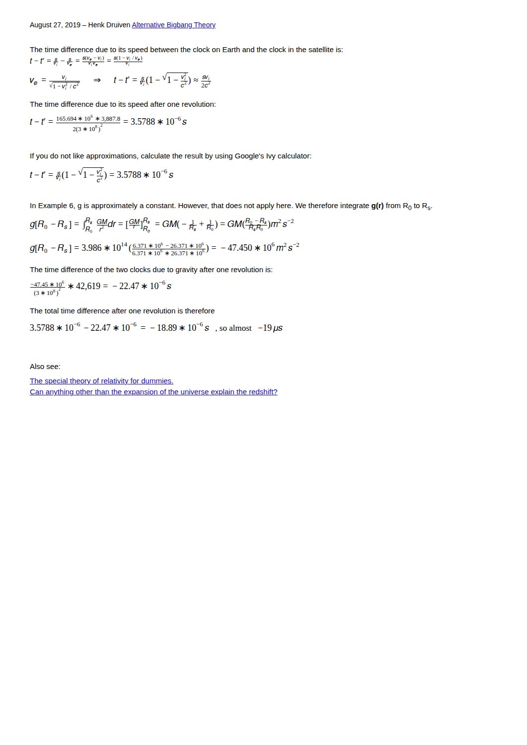August 27, 2019 – Henk Druiven Alternative Bigbang Theory
The time difference due to its speed between the clock on Earth and the clock in the satellite is: t−t′= svi − sve = s(ve−vi) vive = s(1−vi/ve) vi
ve= vi 1−vi2/c2 ⇒ t−t′= svi (1− 1−vi2c2 ) ≈ svi2c2
The time difference due to its speed after one revolution:
t−t′= 165.694∗106∗3,887.8 2(3∗108)2 =3.5788∗10−6s
If you do not like approximations, calculate the result by using Google's Ivy calculator:
t−t′= svi (1− 1−vi2c2 ) =3.5788∗10−6s
In Example 6, g is approximately a constant. However, that does not apply here. We therefore integrate g(r) from R0 to Rs.
g[R0−Rs]= ∫R0Rs GMr2dr = [GMr] Ro Rs = GM(−1Rs+1R0) = GM(R0−RsRsR0) m2s−2
g[R0−Rs]= 3.986∗1014 ( 6.371∗106−26.371∗106 6.371∗106∗26.371∗106 ) =−47.450∗106 m2s−2
The time difference of the two clocks due to gravity after one revolution is:
−47.45∗106 (3∗108)2 ∗42,619=−22.47∗10−6s
The total time difference after one revolution is therefore
3.5788∗10−6 −22.47∗10−6 =−18.89∗10−6s , so almost −19μs
Also see:
The special theory of relativity for dummies. Can anything other than the expansion of the universe explain the redshift?